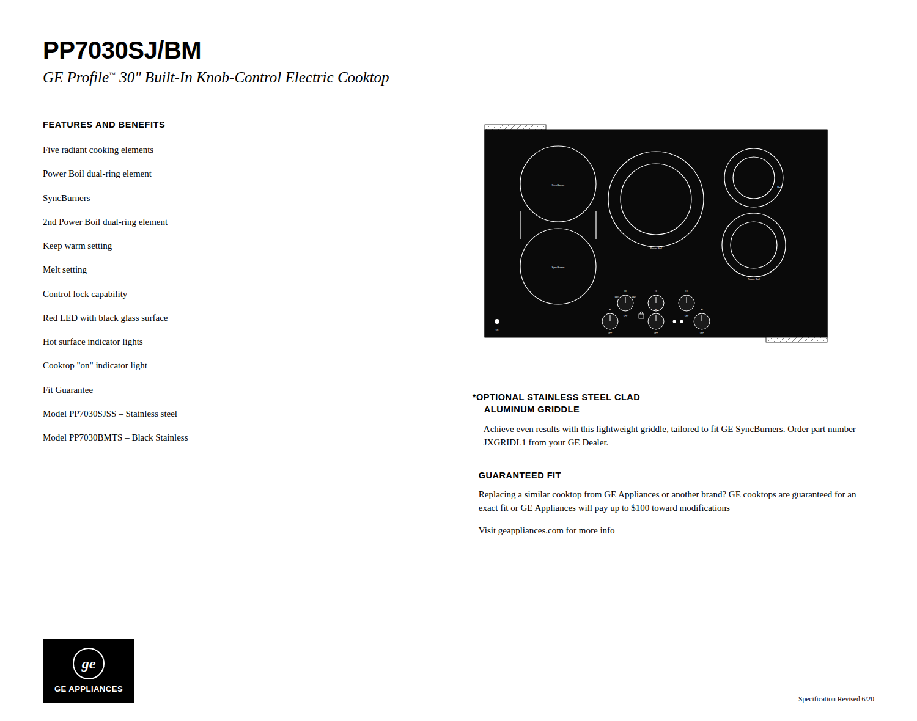PP7030SJ/BM
GE Profile™ 30" Built-In Knob-Control Electric Cooktop
FEATURES AND BENEFITS
Five radiant cooking elements
Power Boil dual-ring element
SyncBurners
2nd Power Boil dual-ring element
Keep warm setting
Melt setting
Control lock capability
Red LED with black glass surface
Hot surface indicator lights
Cooktop "on" indicator light
Fit Guarantee
Model PP7030SJSS – Stainless steel
Model PP7030BMTS – Black Stainless
SyncBurner SyncBurner Power Boil Melt Power Boil HI MED MED OFF HI OFF HI OFF HI OFF HI OFF HI OFF ON
*OPTIONAL STAINLESS STEEL CLAD
ALUMINUM GRIDDLE
Achieve even results with this lightweight griddle, tailored to fit GE SyncBurners. Order part number JXGRIDL1 from your GE Dealer.
GUARANTEED FIT
Replacing a similar cooktop from GE Appliances or another brand? GE cooktops are guaranteed for an exact fit or GE Appliances will pay up to $100 toward modifications
Visit geappliances.com for more info
ge
GE APPLIANCES
Specification Revised 6/20